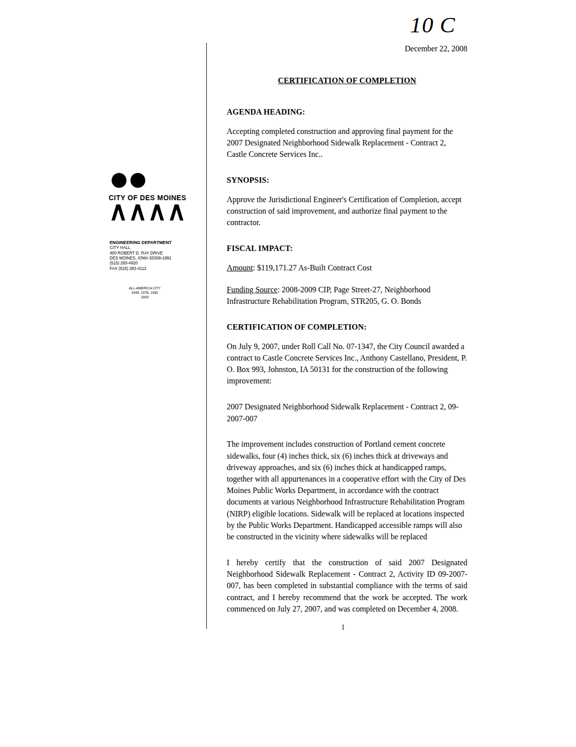10 C
●●
CITY OF DES MOINES
∧∧∧∧
ENGINEERING DEPARTMENT
CITY HALL
400 ROBERT D. RAY DRIVE
DES MOINES, IOWA 50309-1891
(515) 283-4920
FAX (515) 283-4112
ALL-AMERICA CITY
1949, 1976, 1981
2003
December 22, 2008
CERTIFICATION OF COMPLETION
AGENDA HEADING:
Accepting completed construction and approving final payment for the 2007 Designated Neighborhood Sidewalk Replacement - Contract 2, Castle Concrete Services Inc..
SYNOPSIS:
Approve the Jurisdictional Engineer's Certification of Completion, accept construction of said improvement, and authorize final payment to the contractor.
FISCAL IMPACT:
Amount: $119,171.27 As-Built Contract Cost
Funding Source: 2008-2009 CIP, Page Street-27, Neighborhood Infrastructure Rehabilitation Program, STR205, G. O. Bonds
CERTIFICATION OF COMPLETION:
On July 9, 2007, under Roll Call No. 07-1347, the City Council awarded a contract to Castle Concrete Services Inc., Anthony Castellano, President, P. O. Box 993, Johnston, IA 50131 for the construction of the following improvement:
2007 Designated Neighborhood Sidewalk Replacement - Contract 2, 09-2007-007
The improvement includes construction of Portland cement concrete sidewalks, four (4) inches thick, six (6) inches thick at driveways and driveway approaches, and six (6) inches thick at handicapped ramps, together with all appurtenances in a cooperative effort with the City of Des Moines Public Works Department, in accordance with the contract documents at various Neighborhood Infrastructure Rehabilitation Program (NIRP) eligible locations. Sidewalk will be replaced at locations inspected by the Public Works Department. Handicapped accessible ramps will also be constructed in the vicinity where sidewalks will be replaced
I hereby certify that the construction of said 2007 Designated Neighborhood Sidewalk Replacement - Contract 2, Activity ID 09-2007-007, has been completed in substantial compliance with the terms of said contract, and I hereby recommend that the work be accepted. The work commenced on July 27, 2007, and was completed on December 4, 2008.
1